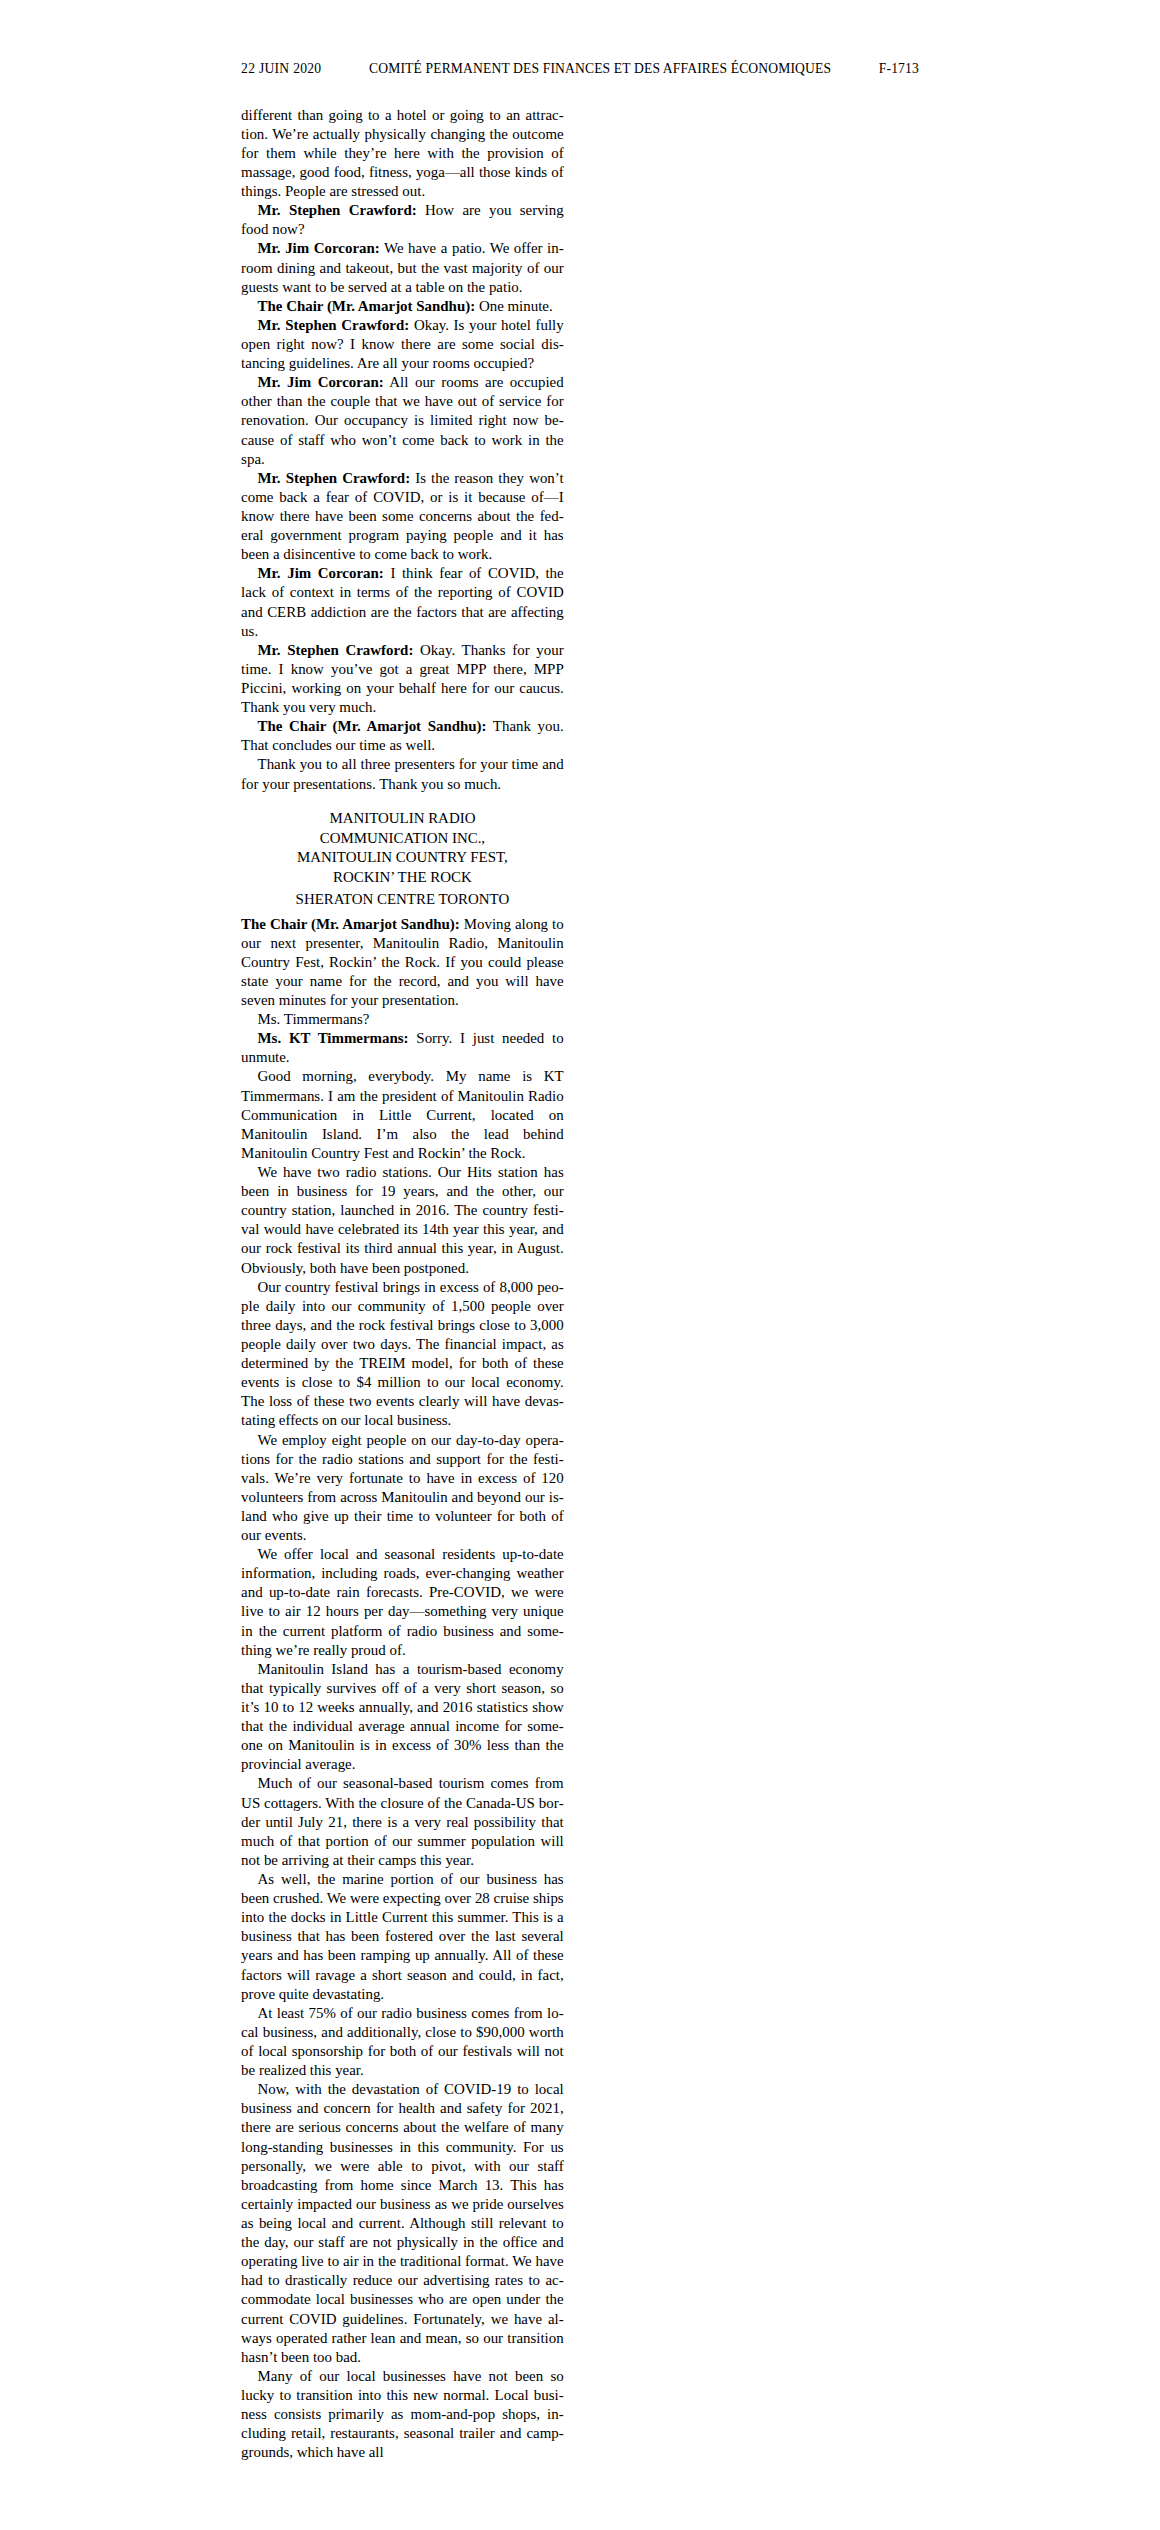22 JUIN 2020 COMITÉ PERMANENT DES FINANCES ET DES AFFAIRES ÉCONOMIQUES F-1713
different than going to a hotel or going to an attraction. We’re actually physically changing the outcome for them while they’re here with the provision of massage, good food, fitness, yoga—all those kinds of things. People are stressed out.
Mr. Stephen Crawford: How are you serving food now?
Mr. Jim Corcoran: We have a patio. We offer in-room dining and takeout, but the vast majority of our guests want to be served at a table on the patio.
The Chair (Mr. Amarjot Sandhu): One minute.
Mr. Stephen Crawford: Okay. Is your hotel fully open right now? I know there are some social distancing guidelines. Are all your rooms occupied?
Mr. Jim Corcoran: All our rooms are occupied other than the couple that we have out of service for renovation. Our occupancy is limited right now because of staff who won’t come back to work in the spa.
Mr. Stephen Crawford: Is the reason they won’t come back a fear of COVID, or is it because of—I know there have been some concerns about the federal government program paying people and it has been a disincentive to come back to work.
Mr. Jim Corcoran: I think fear of COVID, the lack of context in terms of the reporting of COVID and CERB addiction are the factors that are affecting us.
Mr. Stephen Crawford: Okay. Thanks for your time. I know you’ve got a great MPP there, MPP Piccini, working on your behalf here for our caucus. Thank you very much.
The Chair (Mr. Amarjot Sandhu): Thank you. That concludes our time as well.
Thank you to all three presenters for your time and for your presentations. Thank you so much.
MANITOULIN RADIO
COMMUNICATION INC.,
MANITOULIN COUNTRY FEST,
ROCKIN’ THE ROCK
SHERATON CENTRE TORONTO
The Chair (Mr. Amarjot Sandhu): Moving along to our next presenter, Manitoulin Radio, Manitoulin Country Fest, Rockin’ the Rock. If you could please state your name for the record, and you will have seven minutes for your presentation.
Ms. Timmermans?
Ms. KT Timmermans: Sorry. I just needed to unmute.
Good morning, everybody. My name is KT Timmermans. I am the president of Manitoulin Radio Communication in Little Current, located on Manitoulin Island. I’m also the lead behind Manitoulin Country Fest and Rockin’ the Rock.
We have two radio stations. Our Hits station has been in business for 19 years, and the other, our country station, launched in 2016. The country festival would have celebrated its 14th year this year, and our rock festival its third annual this year, in August. Obviously, both have been postponed.
Our country festival brings in excess of 8,000 people daily into our community of 1,500 people over three days, and the rock festival brings close to 3,000 people daily over two days. The financial impact, as determined by the TREIM model, for both of these events is close to $4 million to our local economy. The loss of these two events clearly will have devastating effects on our local business.
We employ eight people on our day-to-day operations for the radio stations and support for the festivals. We’re very fortunate to have in excess of 120 volunteers from across Manitoulin and beyond our island who give up their time to volunteer for both of our events.
We offer local and seasonal residents up-to-date information, including roads, ever-changing weather and up-to-date rain forecasts. Pre-COVID, we were live to air 12 hours per day—something very unique in the current platform of radio business and something we’re really proud of.
Manitoulin Island has a tourism-based economy that typically survives off of a very short season, so it’s 10 to 12 weeks annually, and 2016 statistics show that the individual average annual income for someone on Manitoulin is in excess of 30% less than the provincial average.
Much of our seasonal-based tourism comes from US cottagers. With the closure of the Canada-US border until July 21, there is a very real possibility that much of that portion of our summer population will not be arriving at their camps this year.
As well, the marine portion of our business has been crushed. We were expecting over 28 cruise ships into the docks in Little Current this summer. This is a business that has been fostered over the last several years and has been ramping up annually. All of these factors will ravage a short season and could, in fact, prove quite devastating.
At least 75% of our radio business comes from local business, and additionally, close to $90,000 worth of local sponsorship for both of our festivals will not be realized this year.
Now, with the devastation of COVID-19 to local business and concern for health and safety for 2021, there are serious concerns about the welfare of many long-standing businesses in this community. For us personally, we were able to pivot, with our staff broadcasting from home since March 13. This has certainly impacted our business as we pride ourselves as being local and current. Although still relevant to the day, our staff are not physically in the office and operating live to air in the traditional format. We have had to drastically reduce our advertising rates to accommodate local businesses who are open under the current COVID guidelines. Fortunately, we have always operated rather lean and mean, so our transition hasn’t been too bad.
Many of our local businesses have not been so lucky to transition into this new normal. Local business consists primarily as mom-and-pop shops, including retail, restaurants, seasonal trailer and campgrounds, which have all